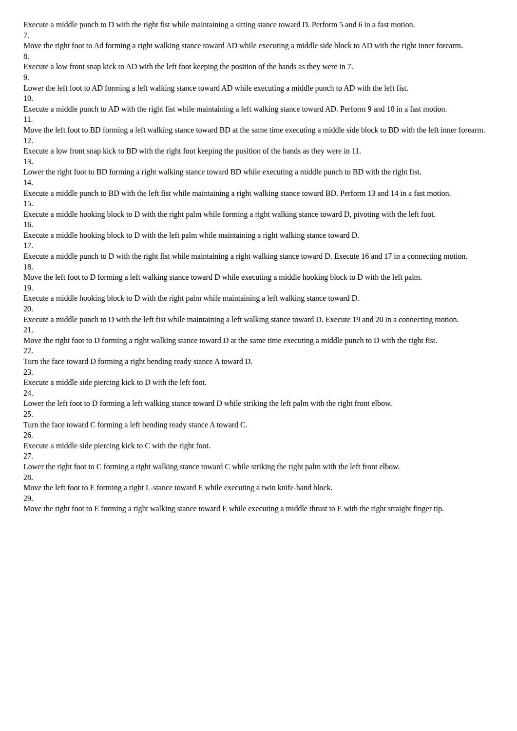Execute a middle punch to D with the right fist while maintaining a sitting stance toward D. Perform 5 and 6 in a fast motion.
7.
Move the right foot to Ad forming a right walking stance toward AD while executing a middle side block to AD with the right inner forearm.
8.
Execute a low front snap kick to AD with the left foot keeping the position of the hands as they were in 7.
9.
Lower the left foot to AD forming a left walking stance toward AD while executing a middle punch to AD with the left fist.
10.
Execute a middle punch to AD with the right fist while maintaining a left walking stance toward AD. Perform 9 and 10 in a fast motion.
11.
Move the left foot to BD forming a left walking stance toward BD at the same time executing a middle side block to BD with the left inner forearm.
12.
Execute a low front snap kick to BD with the right foot keeping the position of the hands as they were in 11.
13.
Lower the right foot to BD forming a right walking stance toward BD while executing a middle punch to BD with the right fist.
14.
Execute a middle punch to BD with the left fist while maintaining a right walking stance toward BD. Perform 13 and 14 in a fast motion.
15.
Execute a middle hooking block to D with the right palm while forming a right walking stance toward D, pivoting with the left foot.
16.
Execute a middle hooking block to D with the left palm while maintaining a right walking stance toward D.
17.
Execute a middle punch to D with the right fist while maintaining a right walking stance toward D. Execute 16 and 17 in a connecting motion.
18.
Move the left foot to D forming a left walking stance toward D while executing a middle hooking block to D with the left palm.
19.
Execute a middle hooking block to D with the right palm while maintaining a left walking stance toward D.
20.
Execute a middle punch to D with the left fist while maintaining a left walking stance toward D. Execute 19 and 20 in a connecting motion.
21.
Move the right foot to D forming a right walking stance toward D at the same time executing a middle punch to D with the right fist.
22.
Turn the face toward D forming a right bending ready stance A toward D.
23.
Execute a middle side piercing kick to D with the left foot.
24.
Lower the left foot to D forming a left walking stance toward D while striking the left palm with the right front elbow.
25.
Turn the face toward C forming a left bending ready stance A toward C.
26.
Execute a middle side piercing kick to C with the right foot.
27.
Lower the right foot to C forming a right walking stance toward C while striking the right palm with the left front elbow.
28.
Move the left foot to E forming a right L-stance toward E while executing a twin knife-hand block.
29.
Move the right foot to E forming a right walking stance toward E while executing a middle thrust to E with the right straight finger tip.